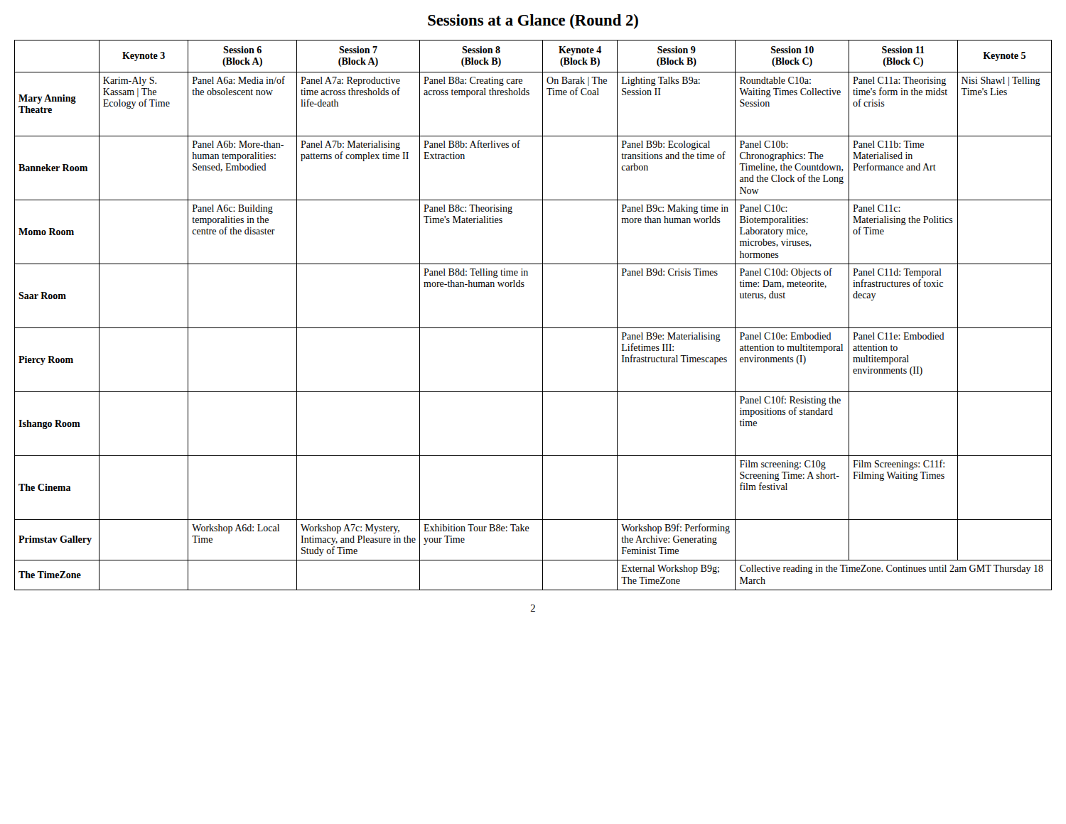Sessions at a Glance (Round 2)
| | Keynote 3 | Session 6 (Block A) | Session 7 (Block A) | Session 8 (Block B) | Keynote 4 (Block B) | Session 9 (Block B) | Session 10 (Block C) | Session 11 (Block C) | Keynote 5 |
| --- | --- | --- | --- | --- | --- | --- | --- | --- | --- |
| Mary Anning Theatre | Karim-Aly S. Kassam / The Ecology of Time | Panel A6a: Media in/of the obsolescent now | Panel A7a: Reproductive time across thresholds of life-death | Panel B8a: Creating care across temporal thresholds | On Barak / The Time of Coal | Lighting Talks B9a: Session II | Roundtable C10a: Waiting Times Collective Session | Panel C11a: Theorising time's form in the midst of crisis | Nisi Shawl / Telling Time's Lies |
| Banneker Room | | Panel A6b: More-than-human temporalities: Sensed, Embodied | Panel A7b: Materialising patterns of complex time II | Panel B8b: Afterlives of Extraction | | Panel B9b: Ecological transitions and the time of carbon | Panel C10b: Chronographics: The Timeline, the Countdown, and the Clock of the Long Now | Panel C11b: Time Materialised in Performance and Art | |
| Momo Room | | Panel A6c: Building temporalities in the centre of the disaster | | Panel B8c: Theorising Time's Materialities | | Panel B9c: Making time in more than human worlds | Panel C10c: Biotemporalities: Laboratory mice, microbes, viruses, hormones | Panel C11c: Materialising the Politics of Time | |
| Saar Room | | | | Panel B8d: Telling time in more-than-human worlds | | Panel B9d: Crisis Times | Panel C10d: Objects of time: Dam, meteorite, uterus, dust | Panel C11d: Temporal infrastructures of toxic decay | |
| Piercy Room | | | | | | Panel B9e: Materialising Lifetimes III: Infrastructural Timescapes | Panel C10e: Embodied attention to multitemporal environments (I) | Panel C11e: Embodied attention to multitemporal environments (II) | |
| Ishango Room | | | | | | | Panel C10f: Resisting the impositions of standard time | | |
| The Cinema | | | | | | | Film screening: C10g Screening Time: A short-film festival | Film Screenings: C11f: Filming Waiting Times | |
| Primstav Gallery | | Workshop A6d: Local Time | Workshop A7c: Mystery, Intimacy, and Pleasure in the Study of Time | Exhibition Tour B8e: Take your Time | | Workshop B9f: Performing the Archive: Generating Feminist Time | | | |
| The TimeZone | | | | | | External Workshop B9g; The TimeZone | Collective reading in the TimeZone. Continues until 2am GMT Thursday 18 March |
2